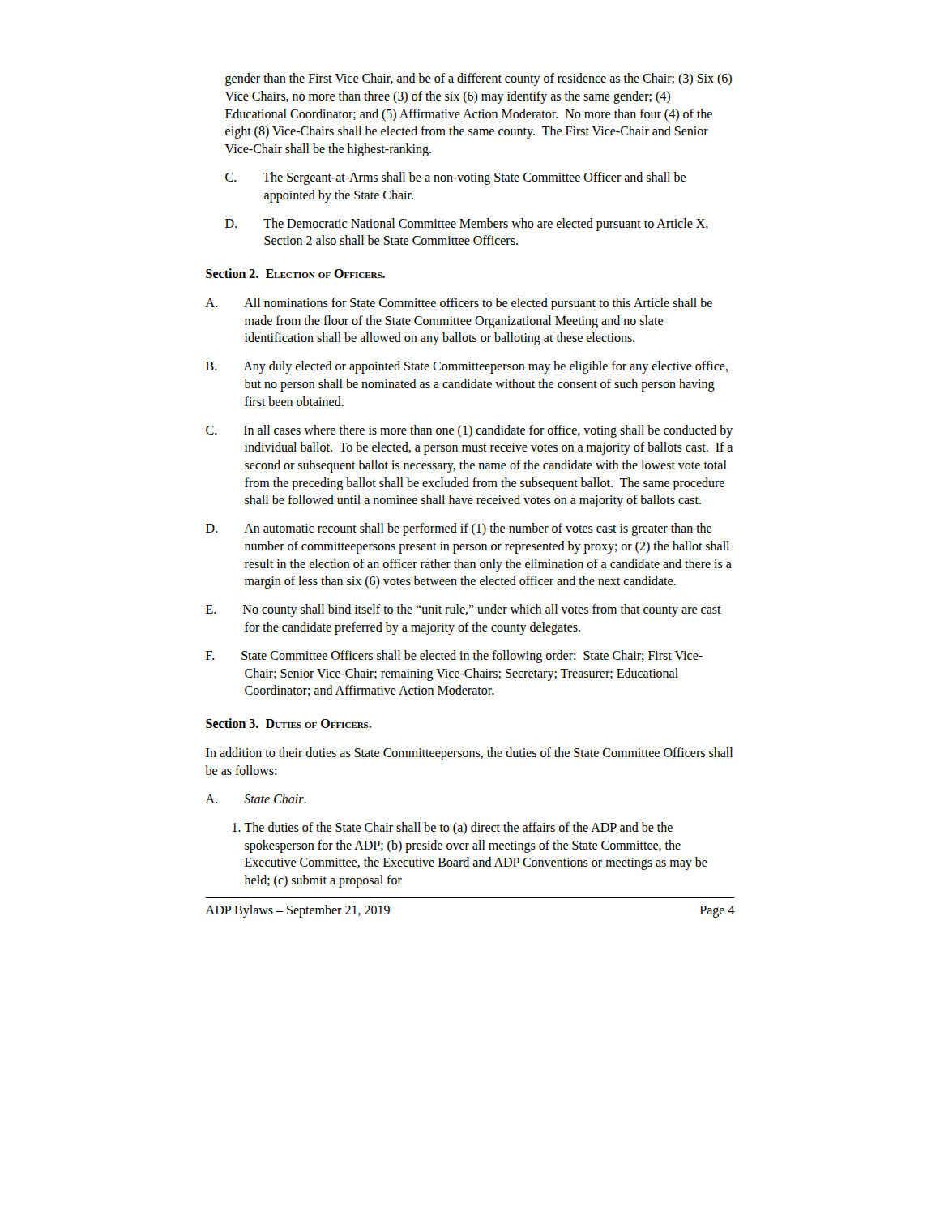gender than the First Vice Chair, and be of a different county of residence as the Chair; (3) Six (6) Vice Chairs, no more than three (3) of the six (6) may identify as the same gender; (4) Educational Coordinator; and (5) Affirmative Action Moderator. No more than four (4) of the eight (8) Vice-Chairs shall be elected from the same county. The First Vice-Chair and Senior Vice-Chair shall be the highest-ranking.
C. The Sergeant-at-Arms shall be a non-voting State Committee Officer and shall be appointed by the State Chair.
D. The Democratic National Committee Members who are elected pursuant to Article X, Section 2 also shall be State Committee Officers.
Section 2. Election of Officers.
A. All nominations for State Committee officers to be elected pursuant to this Article shall be made from the floor of the State Committee Organizational Meeting and no slate identification shall be allowed on any ballots or balloting at these elections.
B. Any duly elected or appointed State Committeeperson may be eligible for any elective office, but no person shall be nominated as a candidate without the consent of such person having first been obtained.
C. In all cases where there is more than one (1) candidate for office, voting shall be conducted by individual ballot. To be elected, a person must receive votes on a majority of ballots cast. If a second or subsequent ballot is necessary, the name of the candidate with the lowest vote total from the preceding ballot shall be excluded from the subsequent ballot. The same procedure shall be followed until a nominee shall have received votes on a majority of ballots cast.
D. An automatic recount shall be performed if (1) the number of votes cast is greater than the number of committeepersons present in person or represented by proxy; or (2) the ballot shall result in the election of an officer rather than only the elimination of a candidate and there is a margin of less than six (6) votes between the elected officer and the next candidate.
E. No county shall bind itself to the “unit rule,” under which all votes from that county are cast for the candidate preferred by a majority of the county delegates.
F. State Committee Officers shall be elected in the following order: State Chair; First Vice-Chair; Senior Vice-Chair; remaining Vice-Chairs; Secretary; Treasurer; Educational Coordinator; and Affirmative Action Moderator.
Section 3. Duties of Officers.
In addition to their duties as State Committeepersons, the duties of the State Committee Officers shall be as follows:
A. State Chair.
The duties of the State Chair shall be to (a) direct the affairs of the ADP and be the spokesperson for the ADP; (b) preside over all meetings of the State Committee, the Executive Committee, the Executive Board and ADP Conventions or meetings as may be held; (c) submit a proposal for
ADP Bylaws – September 21, 2019 Page 4